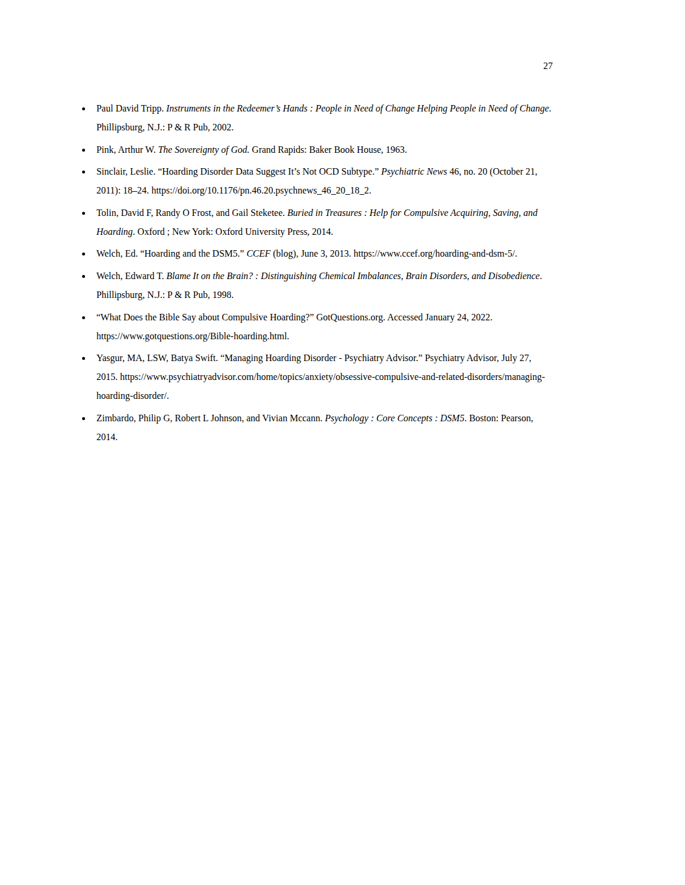27
Paul David Tripp. Instruments in the Redeemer’s Hands : People in Need of Change Helping People in Need of Change. Phillipsburg, N.J.: P & R Pub, 2002.
Pink, Arthur W. The Sovereignty of God. Grand Rapids: Baker Book House, 1963.
Sinclair, Leslie. “Hoarding Disorder Data Suggest It’s Not OCD Subtype.” Psychiatric News 46, no. 20 (October 21, 2011): 18–24. https://doi.org/10.1176/pn.46.20.psychnews_46_20_18_2.
Tolin, David F, Randy O Frost, and Gail Steketee. Buried in Treasures : Help for Compulsive Acquiring, Saving, and Hoarding. Oxford ; New York: Oxford University Press, 2014.
Welch, Ed. “Hoarding and the DSM5.” CCEF (blog), June 3, 2013. https://www.ccef.org/hoarding-and-dsm-5/.
Welch, Edward T. Blame It on the Brain? : Distinguishing Chemical Imbalances, Brain Disorders, and Disobedience. Phillipsburg, N.J.: P & R Pub, 1998.
“What Does the Bible Say about Compulsive Hoarding?” GotQuestions.org. Accessed January 24, 2022. https://www.gotquestions.org/Bible-hoarding.html.
Yasgur, MA, LSW, Batya Swift. “Managing Hoarding Disorder - Psychiatry Advisor.” Psychiatry Advisor, July 27, 2015. https://www.psychiatryadvisor.com/home/topics/anxiety/obsessive-compulsive-and-related-disorders/managing-hoarding-disorder/.
Zimbardo, Philip G, Robert L Johnson, and Vivian Mccann. Psychology : Core Concepts : DSM5. Boston: Pearson, 2014.